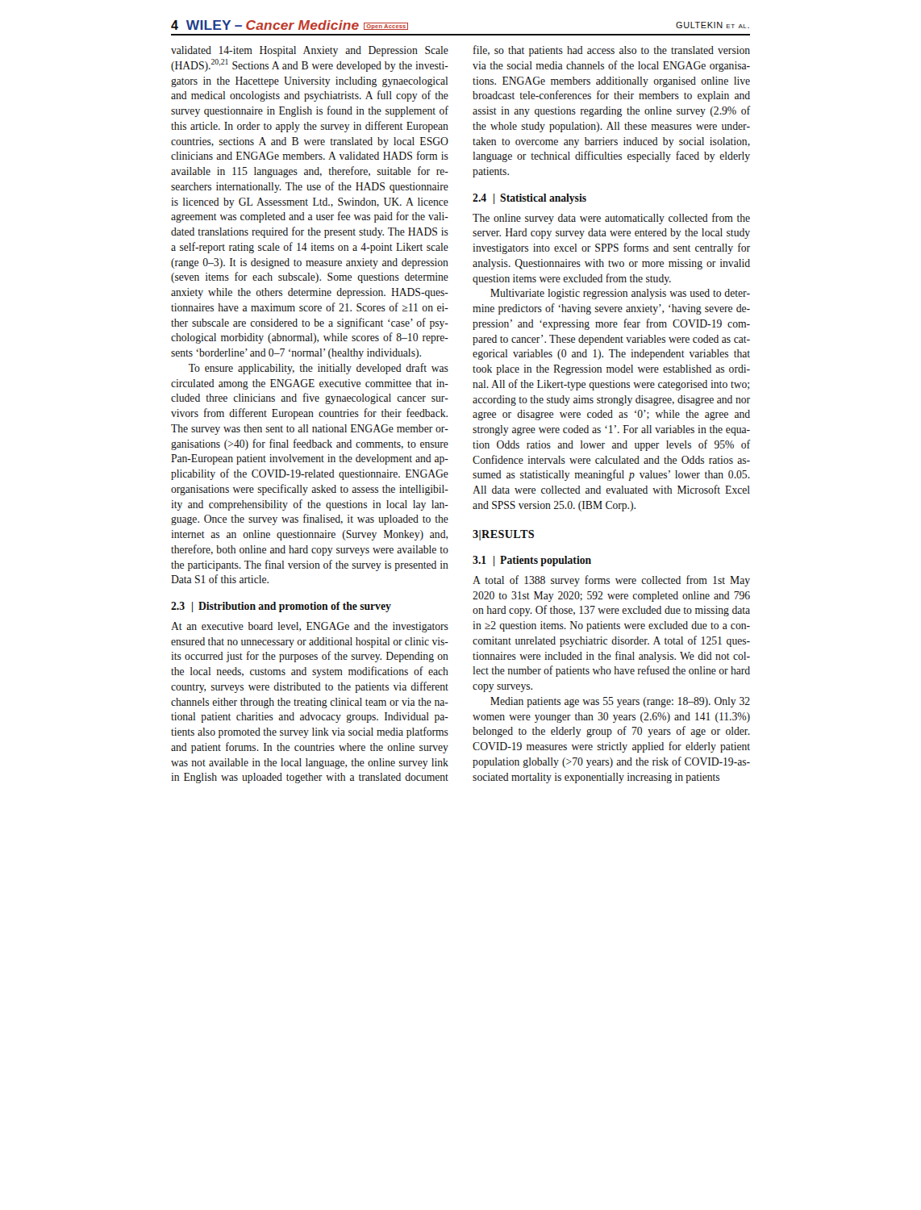4
WILEY–Cancer Medicine Open Access
Gultekin et al.
validated 14-item Hospital Anxiety and Depression Scale (HADS).20,21 Sections A and B were developed by the investigators in the Hacettepe University including gynaecological and medical oncologists and psychiatrists. A full copy of the survey questionnaire in English is found in the supplement of this article. In order to apply the survey in different European countries, sections A and B were translated by local ESGO clinicians and ENGAGe members. A validated HADS form is available in 115 languages and, therefore, suitable for researchers internationally. The use of the HADS questionnaire is licenced by GL Assessment Ltd., Swindon, UK. A licence agreement was completed and a user fee was paid for the validated translations required for the present study. The HADS is a self-report rating scale of 14 items on a 4-point Likert scale (range 0–3). It is designed to measure anxiety and depression (seven items for each subscale). Some questions determine anxiety while the others determine depression. HADS-questionnaires have a maximum score of 21. Scores of ≥11 on either subscale are considered to be a significant ‘case’ of psychological morbidity (abnormal), while scores of 8–10 represents ‘borderline’ and 0–7 ‘normal’ (healthy individuals).
To ensure applicability, the initially developed draft was circulated among the ENGAGE executive committee that included three clinicians and five gynaecological cancer survivors from different European countries for their feedback. The survey was then sent to all national ENGAGe member organisations (>40) for final feedback and comments, to ensure Pan-European patient involvement in the development and applicability of the COVID-19-related questionnaire. ENGAGe organisations were specifically asked to assess the intelligibility and comprehensibility of the questions in local lay language. Once the survey was finalised, it was uploaded to the internet as an online questionnaire (Survey Monkey) and, therefore, both online and hard copy surveys were available to the participants. The final version of the survey is presented in Data S1 of this article.
2.3|Distribution and promotion of the survey
At an executive board level, ENGAGe and the investigators ensured that no unnecessary or additional hospital or clinic visits occurred just for the purposes of the survey. Depending on the local needs, customs and system modifications of each country, surveys were distributed to the patients via different channels either through the treating clinical team or via the national patient charities and advocacy groups. Individual patients also promoted the survey link via social media platforms and patient forums. In the countries where the online survey was not available in the local language, the online survey link in English was uploaded together with a translated document file, so that patients had access also to the translated version via the social media channels of the local ENGAGe organisations. ENGAGe members additionally organised online live broadcast tele-conferences for their members to explain and assist in any questions regarding the online survey (2.9% of the whole study population). All these measures were undertaken to overcome any barriers induced by social isolation, language or technical difficulties especially faced by elderly patients.
2.4|Statistical analysis
The online survey data were automatically collected from the server. Hard copy survey data were entered by the local study investigators into excel or SPPS forms and sent centrally for analysis. Questionnaires with two or more missing or invalid question items were excluded from the study.
Multivariate logistic regression analysis was used to determine predictors of ‘having severe anxiety’, ‘having severe depression’ and ‘expressing more fear from COVID-19 compared to cancer’. These dependent variables were coded as categorical variables (0 and 1). The independent variables that took place in the Regression model were established as ordinal. All of the Likert-type questions were categorised into two; according to the study aims strongly disagree, disagree and nor agree or disagree were coded as ‘0’; while the agree and strongly agree were coded as ‘1’. For all variables in the equation Odds ratios and lower and upper levels of 95% of Confidence intervals were calculated and the Odds ratios assumed as statistically meaningful p values’ lower than 0.05. All data were collected and evaluated with Microsoft Excel and SPSS version 25.0. (IBM Corp.).
3|RESULTS
3.1|Patients population
A total of 1388 survey forms were collected from 1st May 2020 to 31st May 2020; 592 were completed online and 796 on hard copy. Of those, 137 were excluded due to missing data in ≥2 question items. No patients were excluded due to a concomitant unrelated psychiatric disorder. A total of 1251 questionnaires were included in the final analysis. We did not collect the number of patients who have refused the online or hard copy surveys.
Median patients age was 55 years (range: 18–89). Only 32 women were younger than 30 years (2.6%) and 141 (11.3%) belonged to the elderly group of 70 years of age or older. COVID-19 measures were strictly applied for elderly patient population globally (>70 years) and the risk of COVID-19-associated mortality is exponentially increasing in patients